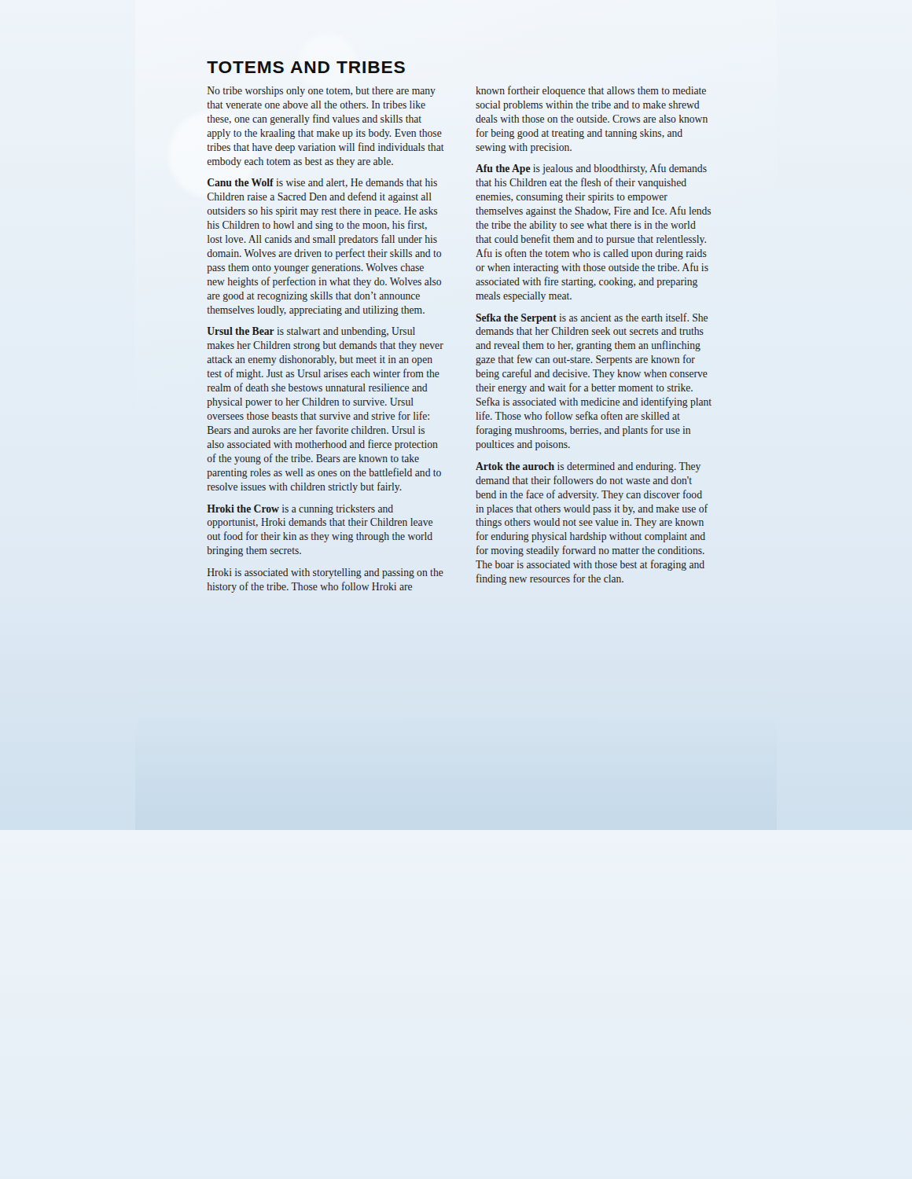TOTEMS AND TRIBES
No tribe worships only one totem, but there are many that venerate one above all the others. In tribes like these, one can generally find values and skills that apply to the kraaling that make up its body. Even those tribes that have deep variation will find individuals that embody each totem as best as they are able.
Canu the Wolf is wise and alert, He demands that his Children raise a Sacred Den and defend it against all outsiders so his spirit may rest there in peace. He asks his Children to howl and sing to the moon, his first, lost love. All canids and small predators fall under his domain. Wolves are driven to perfect their skills and to pass them onto younger generations. Wolves chase new heights of perfection in what they do. Wolves also are good at recognizing skills that don’t announce themselves loudly, appreciating and utilizing them.
Ursul the Bear is stalwart and unbending, Ursul makes her Children strong but demands that they never attack an enemy dishonorably, but meet it in an open test of might. Just as Ursul arises each winter from the realm of death she bestows unnatural resilience and physical power to her Children to survive. Ursul oversees those beasts that survive and strive for life: Bears and auroks are her favorite children. Ursul is also associated with motherhood and fierce protection of the young of the tribe. Bears are known to take parenting roles as well as ones on the battlefield and to resolve issues with children strictly but fairly.
Hroki the Crow is a cunning tricksters and opportunist, Hroki demands that their Children leave out food for their kin as they wing through the world bringing them secrets.
Hroki is associated with storytelling and passing on the history of the tribe. Those who follow Hroki are known fortheir eloquence that allows them to mediate social problems within the tribe and to make shrewd deals with those on the outside. Crows are also known for being good at treating and tanning skins, and sewing with precision.
Afu the Ape is jealous and bloodthirsty, Afu demands that his Children eat the flesh of their vanquished enemies, consuming their spirits to empower themselves against the Shadow, Fire and Ice. Afu lends the tribe the ability to see what there is in the world that could benefit them and to pursue that relentlessly. Afu is often the totem who is called upon during raids or when interacting with those outside the tribe. Afu is associated with fire starting, cooking, and preparing meals especially meat.
Sefka the Serpent is as ancient as the earth itself. She demands that her Children seek out secrets and truths and reveal them to her, granting them an unflinching gaze that few can out-stare. Serpents are known for being careful and decisive. They know when conserve their energy and wait for a better moment to strike. Sefka is associated with medicine and identifying plant life. Those who follow sefka often are skilled at foraging mushrooms, berries, and plants for use in poultices and poisons.
Artok the auroch is determined and enduring. They demand that their followers do not waste and don't bend in the face of adversity. They can discover food in places that others would pass it by, and make use of things others would not see value in. They are known for enduring physical hardship without complaint and for moving steadily forward no matter the conditions. The boar is associated with those best at foraging and finding new resources for the clan.